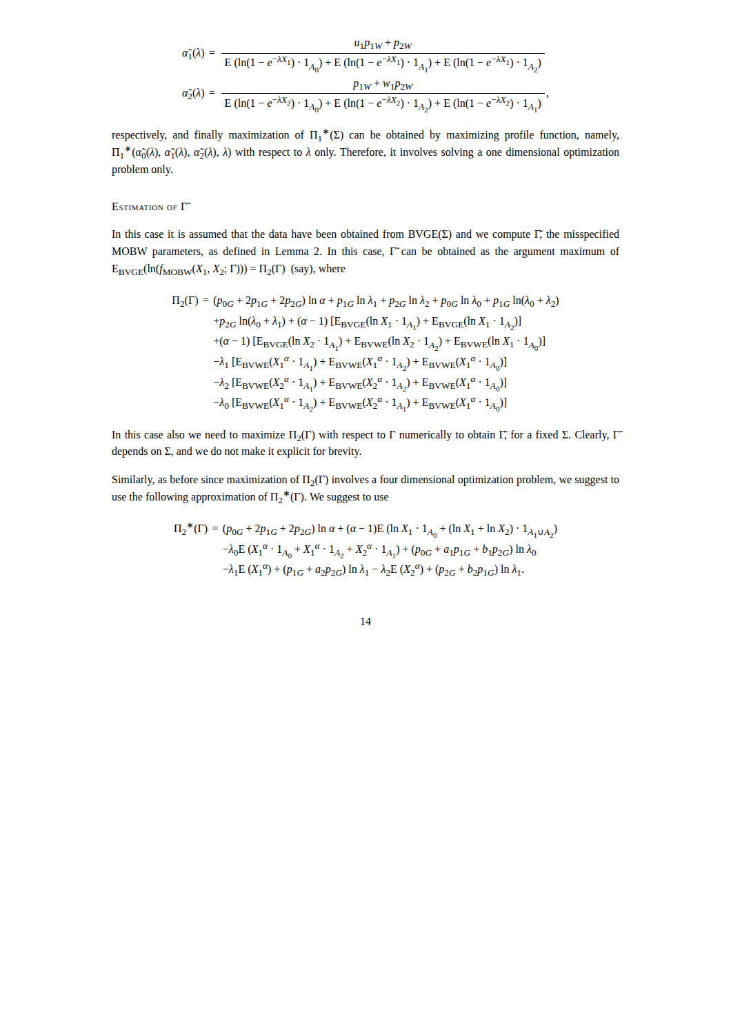| α̃ 1 ( λ ) | = | u 1 p 1 W + p 2 W E (ln(1 − e − λX 1 ) · 1 A 0 ) + E (ln(1 − e − λX 1 ) · 1 A 1 ) + E (ln(1 − e − λX 1 ) · 1 A 2 ) |
| α̃ 2 ( λ ) | = | p 1 W + w 1 p 2 W E (ln(1 − e − λX 2 ) · 1 A 0 ) + E (ln(1 − e − λX 2 ) · 1 A 2 ) + E (ln(1 − e − λX 2 ) · 1 A 1 ) , |
respectively, and finally maximization of Π1∗(Σ) can be obtained by maximizing profile function, namely, Π1∗(α̃0(λ), α̃1(λ), α̃2(λ), λ) with respect to λ only. Therefore, it involves solving a one dimensional optimization problem only.
Estimation of Γ̃
In this case it is assumed that the data have been obtained from BVGE(Σ) and we compute Γ̃, the misspecified MOBW parameters, as defined in Lemma 2. In this case, Γ̃ can be obtained as the argument maximum of EBVGE(ln(fMOBW(X1, X2; Γ))) = Π2(Γ) (say), where
| Π 2 (Γ) | = | ( p 0 G + 2 p 1 G + 2 p 2 G ) ln α + p 1 G ln λ 1 + p 2 G ln λ 2 + p 0 G ln λ 0 + p 1 G ln( λ 0 + λ 2 ) |
| | | + p 2 G ln( λ 0 + λ 1 ) + ( α − 1) [ E BVGE (ln X 1 · 1 A 1 ) + E BVGE (ln X 1 · 1 A 2 )] |
| | | +( α − 1) [ E BVGE (ln X 2 · 1 A 1 ) + E BVWE (ln X 2 · 1 A 2 ) + E BVWE (ln X 1 · 1 A 0 )] |
| | | − λ 1 [ E BVWE ( X 1 α · 1 A 1 ) + E BVWE ( X 1 α · 1 A 2 ) + E BVWE ( X 1 α · 1 A 0 )] |
| | | − λ 2 [ E BVWE ( X 2 α · 1 A 1 ) + E BVWE ( X 2 α · 1 A 2 ) + E BVWE ( X 1 α · 1 A 0 )] |
| | | − λ 0 [ E BVWE ( X 1 α · 1 A 2 ) + E BVWE ( X 2 α · 1 A 1 ) + E BVWE ( X 1 α · 1 A 0 )] |
In this case also we need to maximize Π2(Γ) with respect to Γ numerically to obtain Γ̃, for a fixed Σ. Clearly, Γ̃ depends on Σ, and we do not make it explicit for brevity.
Similarly, as before since maximization of Π2(Γ) involves a four dimensional optimization problem, we suggest to use the following approximation of Π2∗(Γ). We suggest to use
| Π 2 ∗ (Γ) | = | ( p 0 G + 2 p 1 G + 2 p 2 G ) ln α + ( α − 1) E (ln X 1 · 1 A 0 + (ln X 1 + ln X 2 ) · 1 A 1 ∪ A 2 ) |
| | | − λ 0 E ( X 1 α · 1 A 0 + X 1 α · 1 A 2 + X 2 α · 1 A 1 ) + ( p 0 G + a 1 p 1 G + b 1 p 2 G ) ln λ 0 |
| | | − λ 1 E ( X 1 α ) + ( p 1 G + a 2 p 2 G ) ln λ 1 − λ 2 E ( X 2 α ) + ( p 2 G + b 2 p 1 G ) ln λ 1 . |
14